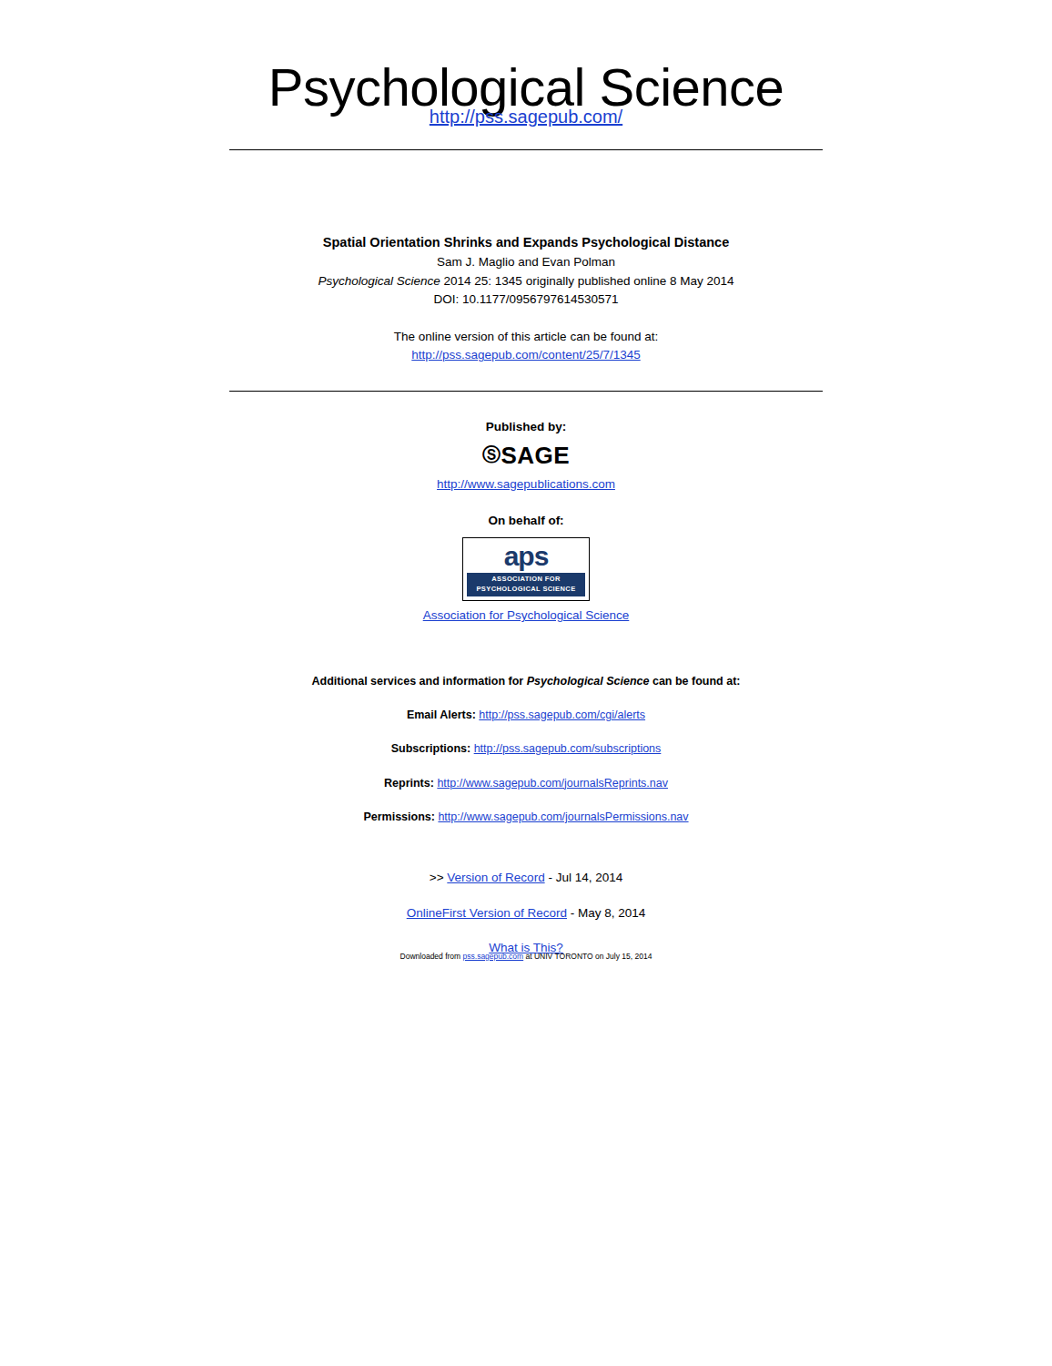Psychological Science
http://pss.sagepub.com/
Spatial Orientation Shrinks and Expands Psychological Distance
Sam J. Maglio and Evan Polman
Psychological Science 2014 25: 1345 originally published online 8 May 2014
DOI: 10.1177/0956797614530571
The online version of this article can be found at:
http://pss.sagepub.com/content/25/7/1345
Published by:
ⓈSAGE
http://www.sagepublications.com
On behalf of:
aps
ASSOCIATION FOR PSYCHOLOGICAL SCIENCE
Association for Psychological Science
Additional services and information for Psychological Science can be found at:
Email Alerts: http://pss.sagepub.com/cgi/alerts
Subscriptions: http://pss.sagepub.com/subscriptions
Reprints: http://www.sagepub.com/journalsReprints.nav
Permissions: http://www.sagepub.com/journalsPermissions.nav
>> Version of Record - Jul 14, 2014
OnlineFirst Version of Record - May 8, 2014
What is This?
Downloaded from pss.sagepub.com at UNIV TORONTO on July 15, 2014